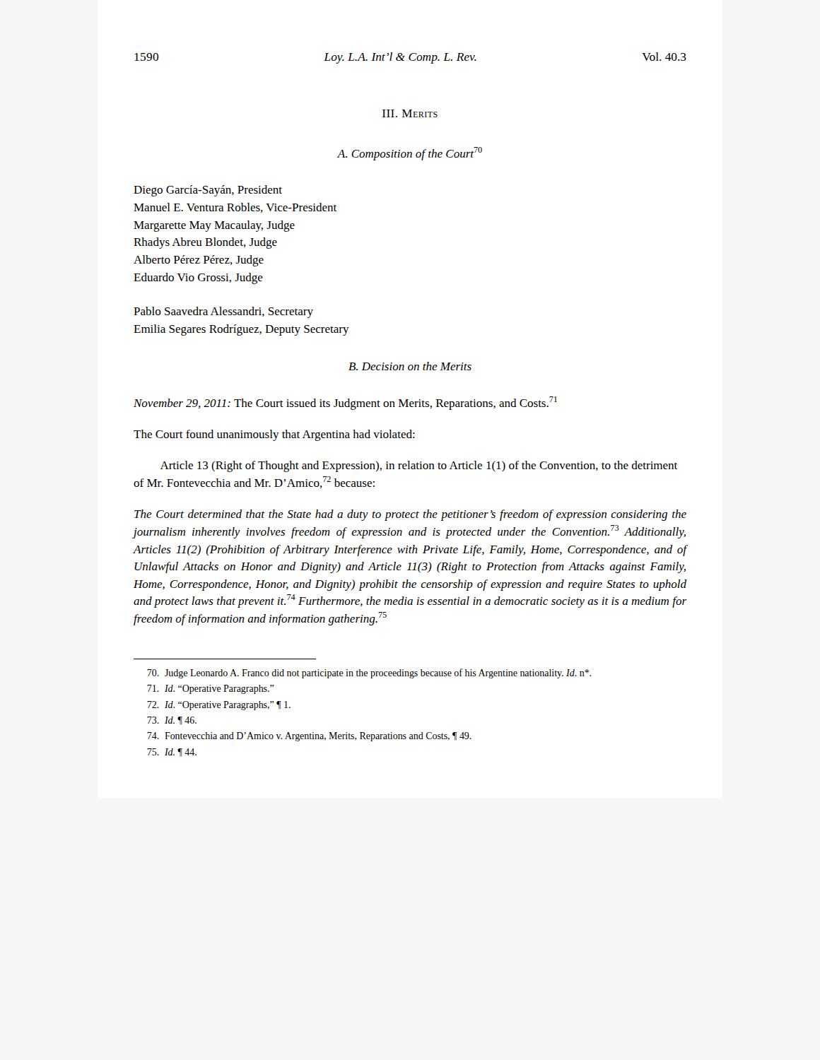1590 Loy. L.A. Int’l & Comp. L. Rev. Vol. 40.3
III. Merits
A. Composition of the Court70
Diego García-Sayán, President
Manuel E. Ventura Robles, Vice-President
Margarette May Macaulay, Judge
Rhadys Abreu Blondet, Judge
Alberto Pérez Pérez, Judge
Eduardo Vio Grossi, Judge
Pablo Saavedra Alessandri, Secretary
Emilia Segares Rodríguez, Deputy Secretary
B. Decision on the Merits
November 29, 2011: The Court issued its Judgment on Merits, Reparations, and Costs.71
The Court found unanimously that Argentina had violated:
Article 13 (Right of Thought and Expression), in relation to Article 1(1) of the Convention, to the detriment of Mr. Fontevecchia and Mr. D’Amico,72 because:
The Court determined that the State had a duty to protect the petitioner’s freedom of expression considering the journalism inherently involves freedom of expression and is protected under the Convention.73 Additionally, Articles 11(2) (Prohibition of Arbitrary Interference with Private Life, Family, Home, Correspondence, and of Unlawful Attacks on Honor and Dignity) and Article 11(3) (Right to Protection from Attacks against Family, Home, Correspondence, Honor, and Dignity) prohibit the censorship of expression and require States to uphold and protect laws that prevent it.74 Furthermore, the media is essential in a democratic society as it is a medium for freedom of information and information gathering.75
70. Judge Leonardo A. Franco did not participate in the proceedings because of his Argentine nationality. Id. n*.
71. Id. “Operative Paragraphs.”
72. Id. “Operative Paragraphs,” ¶ 1.
73. Id. ¶ 46.
74. Fontevecchia and D’Amico v. Argentina, Merits, Reparations and Costs, ¶ 49.
75. Id. ¶ 44.